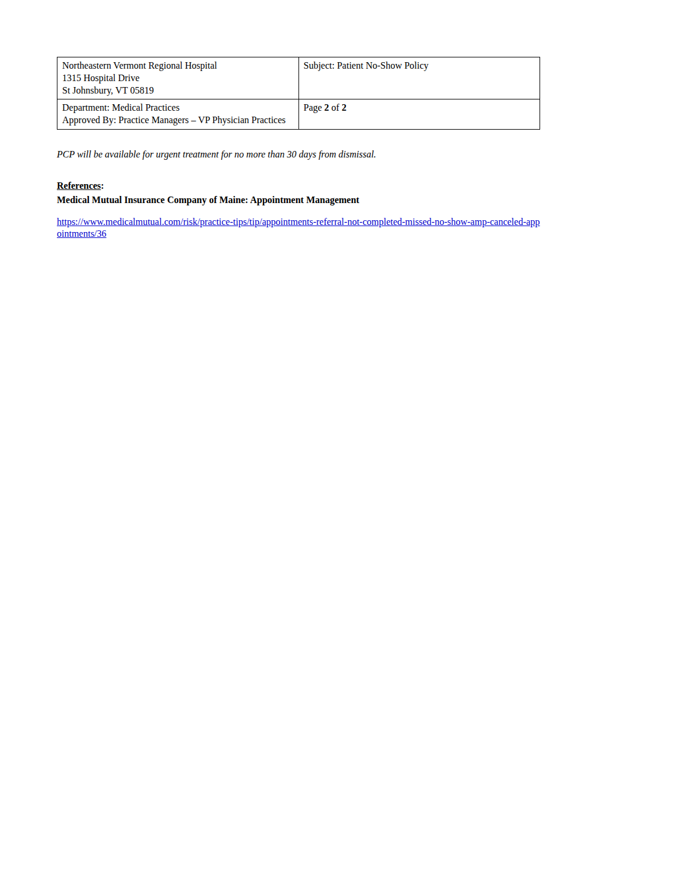| Northeastern Vermont Regional Hospital 1315 Hospital Drive St Johnsbury, VT 05819 | Subject: Patient No-Show Policy |
| Department: Medical Practices Approved By: Practice Managers – VP Physician Practices | Page 2 of 2 |
PCP will be available for urgent treatment for no more than 30 days from dismissal.
References
:
Medical Mutual Insurance Company of Maine: Appointment Management
https://www.medicalmutual.com/risk/practice-tips/tip/appointments-referral-not-completed-missed-no-show-amp-canceled-appointments/36